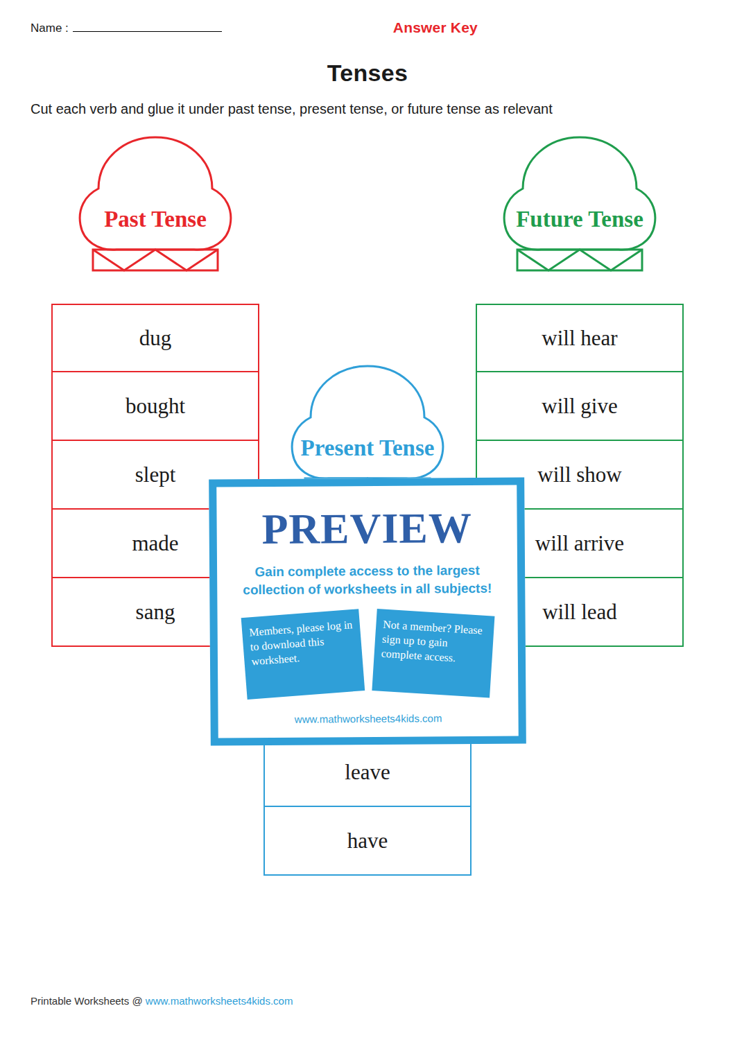Name :
Answer Key
Tenses
Cut each verb and glue it under past tense, present tense, or future tense as relevant
Past Tense
dug
bought
slept
made
sang
Future Tense
will hear
will give
will show
will arrive
will lead
Present Tense
break
leave
have
PREVIEW
Gain complete access to the largest collection of worksheets in all subjects!
Members, please log in to download this worksheet.
Not a member? Please sign up to gain complete access.
www.mathworksheets4kids.com
Printable Worksheets @ www.mathworksheets4kids.com